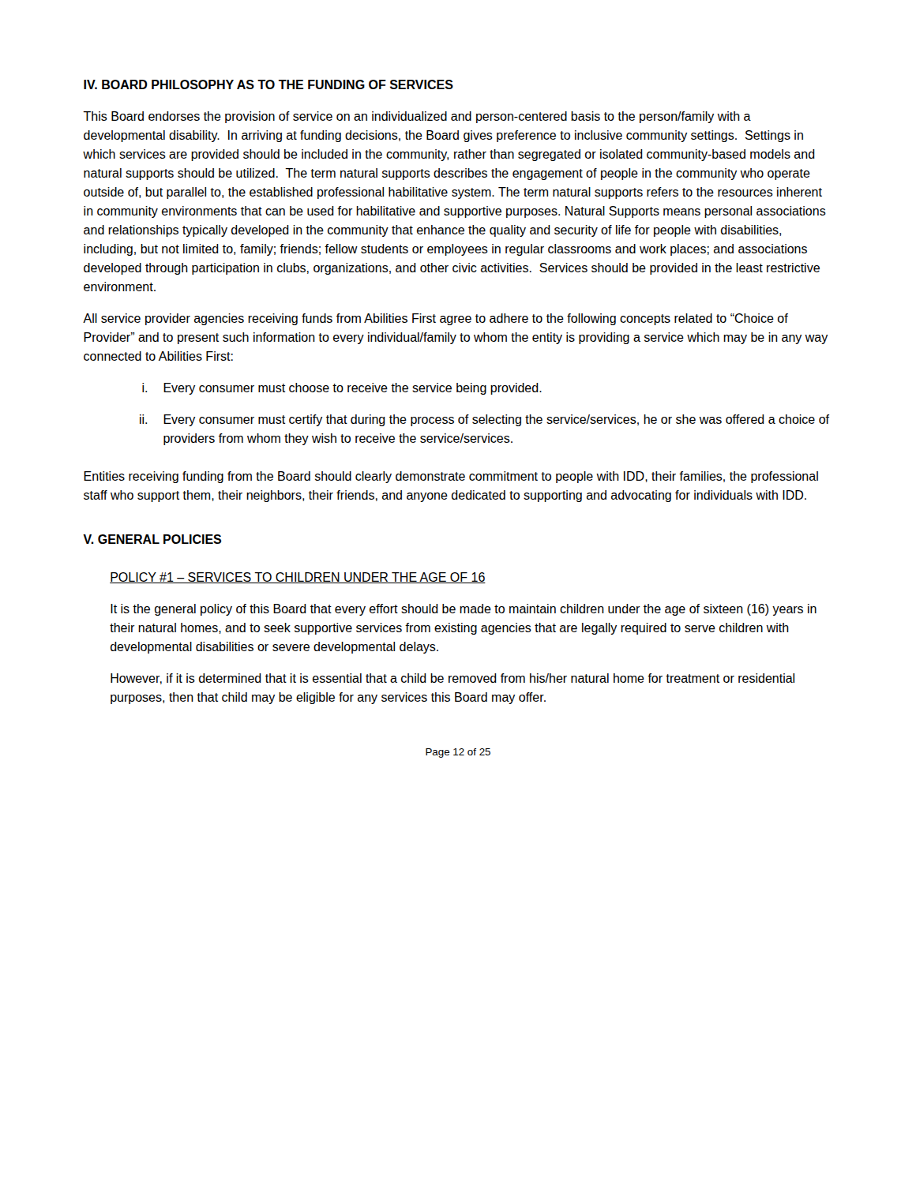IV. BOARD PHILOSOPHY AS TO THE FUNDING OF SERVICES
This Board endorses the provision of service on an individualized and person-centered basis to the person/family with a developmental disability. In arriving at funding decisions, the Board gives preference to inclusive community settings. Settings in which services are provided should be included in the community, rather than segregated or isolated community-based models and natural supports should be utilized. The term natural supports describes the engagement of people in the community who operate outside of, but parallel to, the established professional habilitative system. The term natural supports refers to the resources inherent in community environments that can be used for habilitative and supportive purposes. Natural Supports means personal associations and relationships typically developed in the community that enhance the quality and security of life for people with disabilities, including, but not limited to, family; friends; fellow students or employees in regular classrooms and work places; and associations developed through participation in clubs, organizations, and other civic activities. Services should be provided in the least restrictive environment.
All service provider agencies receiving funds from Abilities First agree to adhere to the following concepts related to “Choice of Provider” and to present such information to every individual/family to whom the entity is providing a service which may be in any way connected to Abilities First:
Every consumer must choose to receive the service being provided.
Every consumer must certify that during the process of selecting the service/services, he or she was offered a choice of providers from whom they wish to receive the service/services.
Entities receiving funding from the Board should clearly demonstrate commitment to people with IDD, their families, the professional staff who support them, their neighbors, their friends, and anyone dedicated to supporting and advocating for individuals with IDD.
V. GENERAL POLICIES
POLICY #1 – SERVICES TO CHILDREN UNDER THE AGE OF 16
It is the general policy of this Board that every effort should be made to maintain children under the age of sixteen (16) years in their natural homes, and to seek supportive services from existing agencies that are legally required to serve children with developmental disabilities or severe developmental delays.
However, if it is determined that it is essential that a child be removed from his/her natural home for treatment or residential purposes, then that child may be eligible for any services this Board may offer.
Page 12 of 25